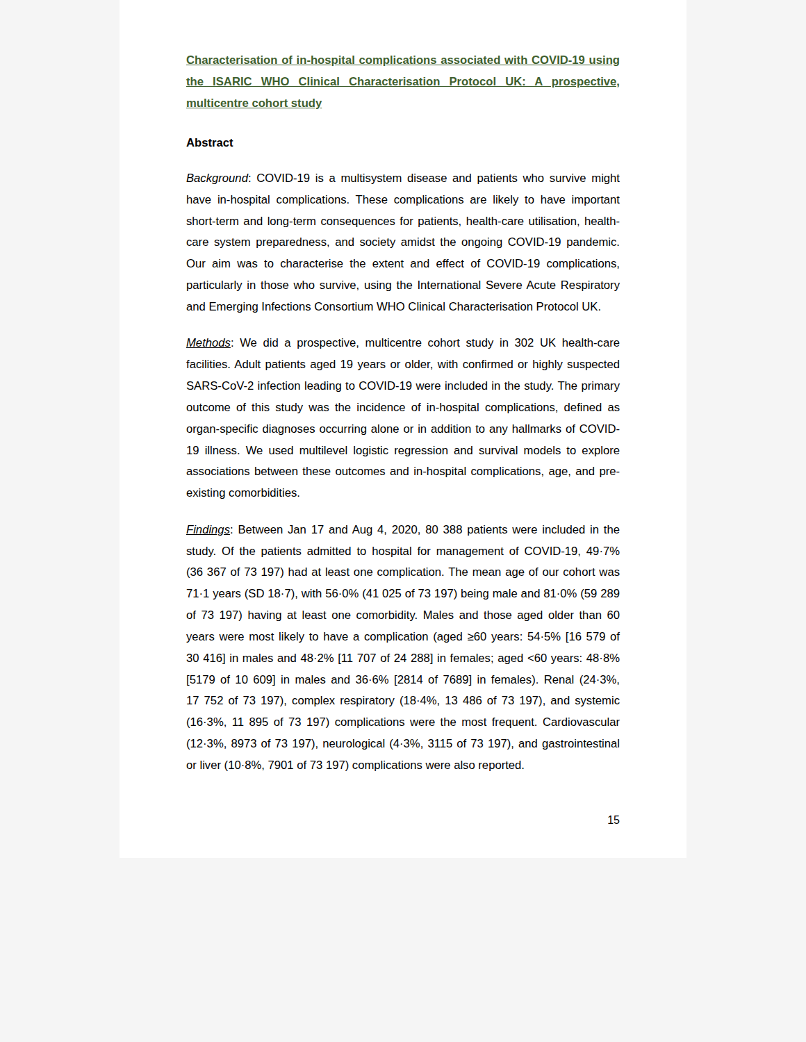Characterisation of in-hospital complications associated with COVID-19 using the ISARIC WHO Clinical Characterisation Protocol UK: A prospective, multicentre cohort study
Abstract
Background: COVID-19 is a multisystem disease and patients who survive might have in-hospital complications. These complications are likely to have important short-term and long-term consequences for patients, health-care utilisation, health-care system preparedness, and society amidst the ongoing COVID-19 pandemic. Our aim was to characterise the extent and effect of COVID-19 complications, particularly in those who survive, using the International Severe Acute Respiratory and Emerging Infections Consortium WHO Clinical Characterisation Protocol UK.
Methods: We did a prospective, multicentre cohort study in 302 UK health-care facilities. Adult patients aged 19 years or older, with confirmed or highly suspected SARS-CoV-2 infection leading to COVID-19 were included in the study. The primary outcome of this study was the incidence of in-hospital complications, defined as organ-specific diagnoses occurring alone or in addition to any hallmarks of COVID-19 illness. We used multilevel logistic regression and survival models to explore associations between these outcomes and in-hospital complications, age, and pre-existing comorbidities.
Findings: Between Jan 17 and Aug 4, 2020, 80 388 patients were included in the study. Of the patients admitted to hospital for management of COVID-19, 49·7% (36 367 of 73 197) had at least one complication. The mean age of our cohort was 71·1 years (SD 18·7), with 56·0% (41 025 of 73 197) being male and 81·0% (59 289 of 73 197) having at least one comorbidity. Males and those aged older than 60 years were most likely to have a complication (aged ≥60 years: 54·5% [16 579 of 30 416] in males and 48·2% [11 707 of 24 288] in females; aged <60 years: 48·8% [5179 of 10 609] in males and 36·6% [2814 of 7689] in females). Renal (24·3%, 17 752 of 73 197), complex respiratory (18·4%, 13 486 of 73 197), and systemic (16·3%, 11 895 of 73 197) complications were the most frequent. Cardiovascular (12·3%, 8973 of 73 197), neurological (4·3%, 3115 of 73 197), and gastrointestinal or liver (10·8%, 7901 of 73 197) complications were also reported.
15